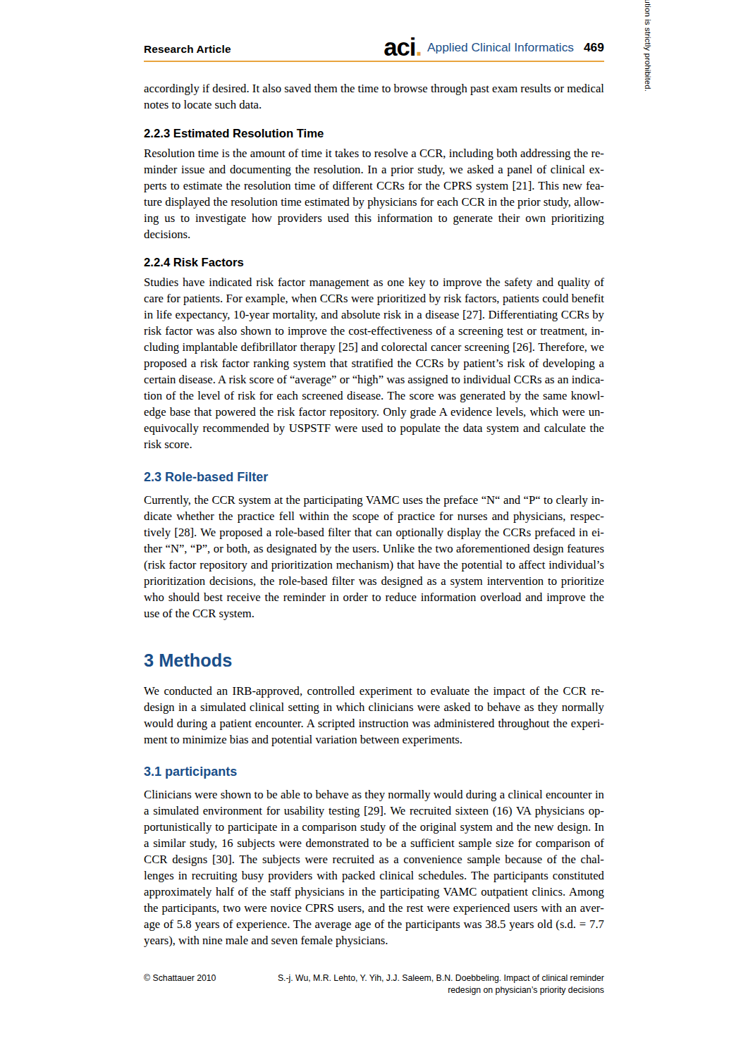This document was downloaded for personal use only. Unauthorized distribution is strictly prohibited.
Research Article
aci.
Applied Clinical Informatics
469
accordingly if desired. It also saved them the time to browse through past exam results or medical notes to locate such data.
2.2.3 Estimated Resolution Time
Resolution time is the amount of time it takes to resolve a CCR, including both addressing the reminder issue and documenting the resolution. In a prior study, we asked a panel of clinical experts to estimate the resolution time of different CCRs for the CPRS system [21]. This new feature displayed the resolution time estimated by physicians for each CCR in the prior study, allowing us to investigate how providers used this information to generate their own prioritizing decisions.
2.2.4 Risk Factors
Studies have indicated risk factor management as one key to improve the safety and quality of care for patients. For example, when CCRs were prioritized by risk factors, patients could benefit in life expectancy, 10-year mortality, and absolute risk in a disease [27]. Differentiating CCRs by risk factor was also shown to improve the cost-effectiveness of a screening test or treatment, including implantable defibrillator therapy [25] and colorectal cancer screening [26]. Therefore, we proposed a risk factor ranking system that stratified the CCRs by patient’s risk of developing a certain disease. A risk score of “average” or “high” was assigned to individual CCRs as an indication of the level of risk for each screened disease. The score was generated by the same knowledge base that powered the risk factor repository. Only grade A evidence levels, which were unequivocally recommended by USPSTF were used to populate the data system and calculate the risk score.
2.3 Role-based Filter
Currently, the CCR system at the participating VAMC uses the preface “N“ and “P“ to clearly indicate whether the practice fell within the scope of practice for nurses and physicians, respectively [28]. We proposed a role-based filter that can optionally display the CCRs prefaced in either “N”, “P”, or both, as designated by the users. Unlike the two aforementioned design features (risk factor repository and prioritization mechanism) that have the potential to affect individual’s prioritization decisions, the role-based filter was designed as a system intervention to prioritize who should best receive the reminder in order to reduce information overload and improve the use of the CCR system.
3 Methods
We conducted an IRB-approved, controlled experiment to evaluate the impact of the CCR redesign in a simulated clinical setting in which clinicians were asked to behave as they normally would during a patient encounter. A scripted instruction was administered throughout the experiment to minimize bias and potential variation between experiments.
3.1 participants
Clinicians were shown to be able to behave as they normally would during a clinical encounter in a simulated environment for usability testing [29]. We recruited sixteen (16) VA physicians opportunistically to participate in a comparison study of the original system and the new design. In a similar study, 16 subjects were demonstrated to be a sufficient sample size for comparison of CCR designs [30]. The subjects were recruited as a convenience sample because of the challenges in recruiting busy providers with packed clinical schedules. The participants constituted approximately half of the staff physicians in the participating VAMC outpatient clinics. Among the participants, two were novice CPRS users, and the rest were experienced users with an average of 5.8 years of experience. The average age of the participants was 38.5 years old (s.d. = 7.7 years), with nine male and seven female physicians.
© Schattauer 2010
S.-j. Wu, M.R. Lehto, Y. Yih, J.J. Saleem, B.N. Doebbeling. Impact of clinical reminder
redesign on physician’s priority decisions